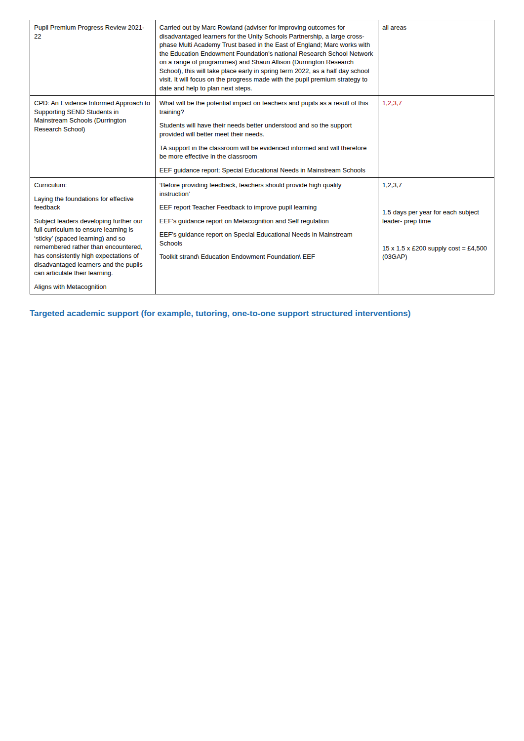| Pupil Premium Progress Review 2021-22 | Carried out by Marc Rowland (adviser for improving outcomes for disadvantaged learners for the Unity Schools Partnership, a large cross-phase Multi Academy Trust based in the East of England; Marc works with the Education Endowment Foundation's national Research School Network on a range of programmes) and Shaun Allison (Durrington Research School), this will take place early in spring term 2022, as a half day school visit. It will focus on the progress made with the pupil premium strategy to date and help to plan next steps. | all areas |
| CPD: An Evidence Informed Approach to Supporting SEND Students in Mainstream Schools (Durrington Research School) | What will be the potential impact on teachers and pupils as a result of this training? Students will have their needs better understood and so the support provided will better meet their needs. TA support in the classroom will be evidenced informed and will therefore be more effective in the classroom EEF guidance report: Special Educational Needs in Mainstream Schools | 1,2,3,7 |
| Curriculum: Laying the foundations for effective feedback Subject leaders developing further our full curriculum to ensure learning is ‘sticky’ (spaced learning) and so remembered rather than encountered, has consistently high expectations of disadvantaged learners and the pupils can articulate their learning. Aligns with Metacognition | ‘Before providing feedback, teachers should provide high quality instruction’ EEF report Teacher Feedback to improve pupil learning EEF’s guidance report on Metacognition and Self regulation EEF’s guidance report on Special Educational Needs in Mainstream Schools Toolkit strand\ Education Endowment Foundation\ EEF | 1,2,3,7 1.5 days per year for each subject leader- prep time 15 x 1.5 x £200 supply cost = £4,500 (03GAP) |
Targeted academic support (for example, tutoring, one-to-one support structured interventions)